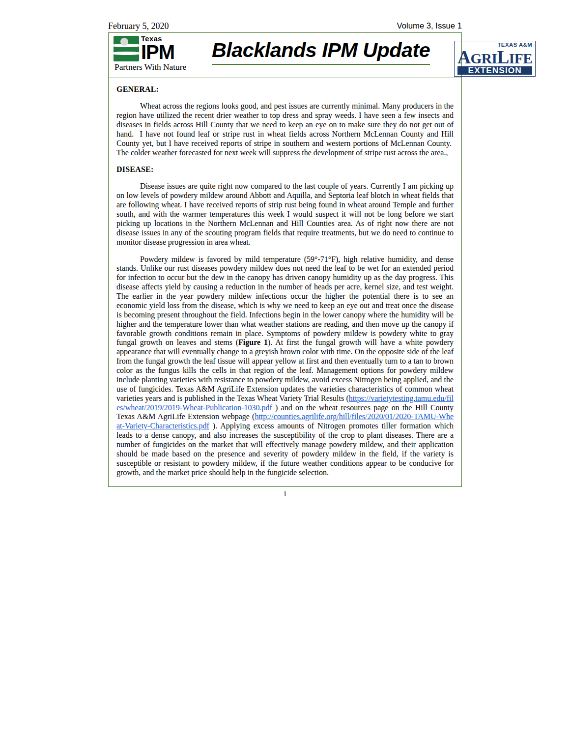February 5, 2020
Volume 3, Issue 1
Texas IPM
Partners With Nature
Blacklands IPM Update
TEXAS A&M AGRILIFE EXTENSION
GENERAL:
Wheat across the regions looks good, and pest issues are currently minimal. Many producers in the region have utilized the recent drier weather to top dress and spray weeds. I have seen a few insects and diseases in fields across Hill County that we need to keep an eye on to make sure they do not get out of hand. I have not found leaf or stripe rust in wheat fields across Northern McLennan County and Hill County yet, but I have received reports of stripe in southern and western portions of McLennan County. The colder weather forecasted for next week will suppress the development of stripe rust across the area.,
DISEASE:
Disease issues are quite right now compared to the last couple of years. Currently I am picking up on low levels of powdery mildew around Abbott and Aquilla, and Septoria leaf blotch in wheat fields that are following wheat. I have received reports of strip rust being found in wheat around Temple and further south, and with the warmer temperatures this week I would suspect it will not be long before we start picking up locations in the Northern McLennan and Hill Counties area. As of right now there are not disease issues in any of the scouting program fields that require treatments, but we do need to continue to monitor disease progression in area wheat.
Powdery mildew is favored by mild temperature (59°-71°F), high relative humidity, and dense stands. Unlike our rust diseases powdery mildew does not need the leaf to be wet for an extended period for infection to occur but the dew in the canopy has driven canopy humidity up as the day progress. This disease affects yield by causing a reduction in the number of heads per acre, kernel size, and test weight. The earlier in the year powdery mildew infections occur the higher the potential there is to see an economic yield loss from the disease, which is why we need to keep an eye out and treat once the disease is becoming present throughout the field. Infections begin in the lower canopy where the humidity will be higher and the temperature lower than what weather stations are reading, and then move up the canopy if favorable growth conditions remain in place. Symptoms of powdery mildew is powdery white to gray fungal growth on leaves and stems (Figure 1). At first the fungal growth will have a white powdery appearance that will eventually change to a greyish brown color with time. On the opposite side of the leaf from the fungal growth the leaf tissue will appear yellow at first and then eventually turn to a tan to brown color as the fungus kills the cells in that region of the leaf. Management options for powdery mildew include planting varieties with resistance to powdery mildew, avoid excess Nitrogen being applied, and the use of fungicides. Texas A&M AgriLife Extension updates the varieties characteristics of common wheat varieties years and is published in the Texas Wheat Variety Trial Results (https://varietytesting.tamu.edu/files/wheat/2019/2019-Wheat-Publication-1030.pdf ) and on the wheat resources page on the Hill County Texas A&M AgriLife Extension webpage (http://counties.agrilife.org/hill/files/2020/01/2020-TAMU-Wheat-Variety-Characteristics.pdf ). Applying excess amounts of Nitrogen promotes tiller formation which leads to a dense canopy, and also increases the susceptibility of the crop to plant diseases. There are a number of fungicides on the market that will effectively manage powdery mildew, and their application should be made based on the presence and severity of powdery mildew in the field, if the variety is susceptible or resistant to powdery mildew, if the future weather conditions appear to be conducive for growth, and the market price should help in the fungicide selection.
1